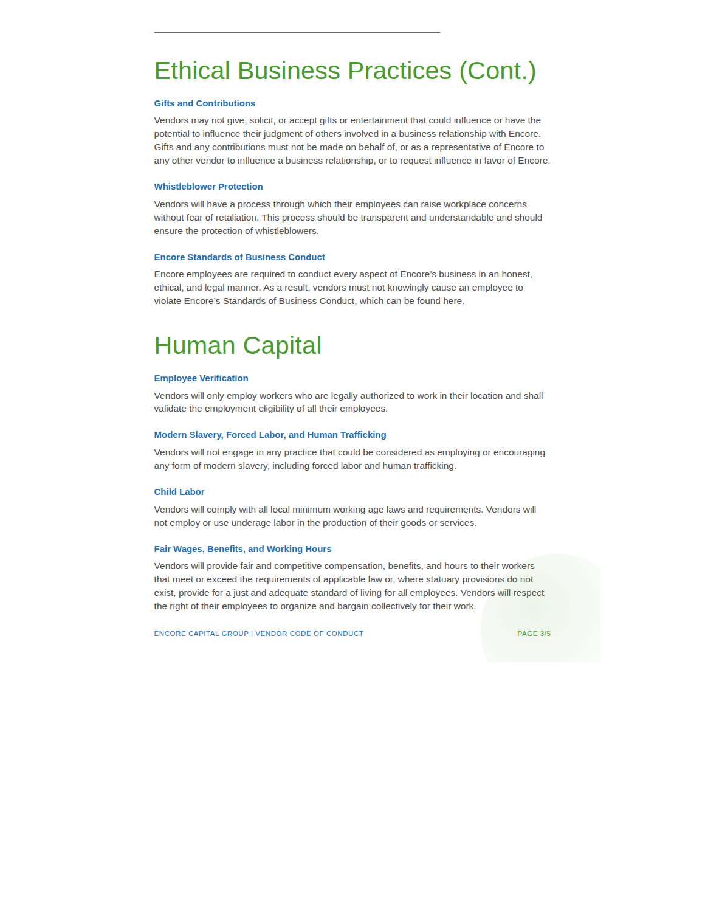Ethical Business Practices (Cont.)
Gifts and Contributions
Vendors may not give, solicit, or accept gifts or entertainment that could influence or have the potential to influence their judgment of others involved in a business relationship with Encore. Gifts and any contributions must not be made on behalf of, or as a representative of Encore to any other vendor to influence a business relationship, or to request influence in favor of Encore.
Whistleblower Protection
Vendors will have a process through which their employees can raise workplace concerns without fear of retaliation. This process should be transparent and understandable and should ensure the protection of whistleblowers.
Encore Standards of Business Conduct
Encore employees are required to conduct every aspect of Encore’s business in an honest, ethical, and legal manner. As a result, vendors must not knowingly cause an employee to violate Encore’s Standards of Business Conduct, which can be found here.
Human Capital
Employee Verification
Vendors will only employ workers who are legally authorized to work in their location and shall validate the employment eligibility of all their employees.
Modern Slavery, Forced Labor, and Human Trafficking
Vendors will not engage in any practice that could be considered as employing or encouraging any form of modern slavery, including forced labor and human trafficking.
Child Labor
Vendors will comply with all local minimum working age laws and requirements. Vendors will not employ or use underage labor in the production of their goods or services.
Fair Wages, Benefits, and Working Hours
Vendors will provide fair and competitive compensation, benefits, and hours to their workers that meet or exceed the requirements of applicable law or, where statuary provisions do not exist, provide for a just and adequate standard of living for all employees. Vendors will respect the right of their employees to organize and bargain collectively for their work.
ENCORE CAPITAL GROUP | VENDOR CODE OF CONDUCT
PAGE 3/5